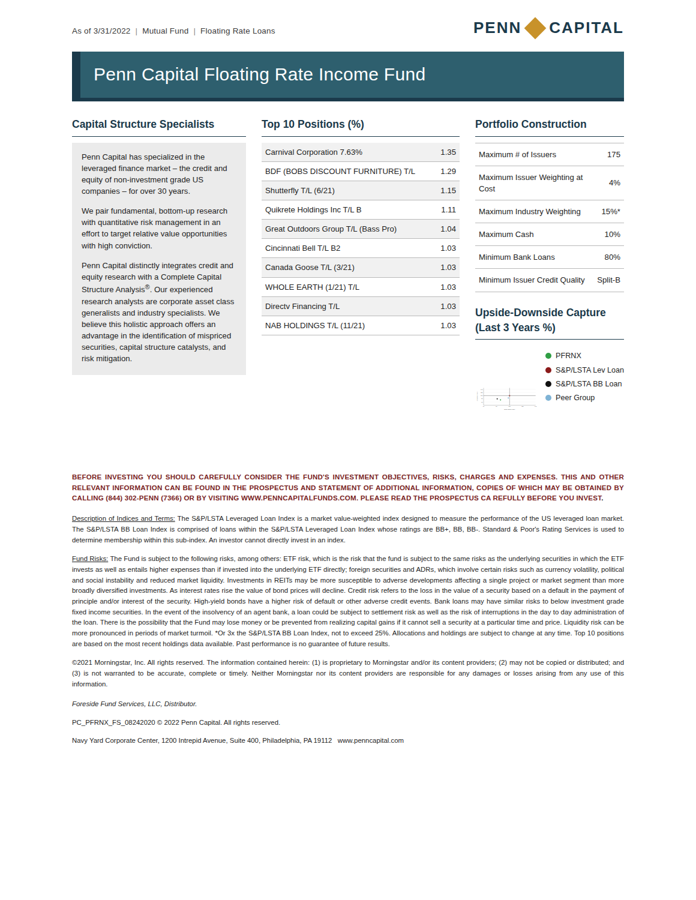As of 3/31/2022 | Mutual Fund | Floating Rate Loans
PENN CAPITAL
Penn Capital Floating Rate Income Fund
Capital Structure Specialists
Penn Capital has specialized in the leveraged finance market – the credit and equity of non-investment grade US companies – for over 30 years.
We pair fundamental, bottom-up research with quantitative risk management in an effort to target relative value opportunities with high conviction.
Penn Capital distinctly integrates credit and equity research with a Complete Capital Structure Analysis®. Our experienced research analysts are corporate asset class generalists and industry specialists. We believe this holistic approach offers an advantage in the identification of mispriced securities, capital structure catalysts, and risk mitigation.
Top 10 Positions (%)
| Carnival Corporation 7.63% | 1.35 |
| BDF (BOBS DISCOUNT FURNITURE) T/L | 1.29 |
| Shutterfly T/L (6/21) | 1.15 |
| Quikrete Holdings Inc T/L B | 1.11 |
| Great Outdoors Group T/L (Bass Pro) | 1.04 |
| Cincinnati Bell T/L B2 | 1.03 |
| Canada Goose T/L (3/21) | 1.03 |
| WHOLE EARTH (1/21) T/L | 1.03 |
| Directv Financing T/L | 1.03 |
| NAB HOLDINGS T/L (11/21) | 1.03 |
Portfolio Construction
| Maximum # of Issuers | 175 |
| Maximum Issuer Weighting at Cost | 4% |
| Maximum Industry Weighting | 15%* |
| Maximum Cash | 10% |
| Minimum Bank Loans | 80% |
| Minimum Issuer Credit Quality | Split-B |
Upside-Downside Capture (Last 3 Years %)
140 120 100 80 60 60 80 100 120 140 Up Capture Ratio Down Capture Ratio
PFRNX
S&P/LSTA Lev Loan
S&P/LSTA BB Loan
Peer Group
BEFORE INVESTING YOU SHOULD CAREFULLY CONSIDER THE FUND'S INVESTMENT OBJECTIVES, RISKS, CHARGES AND EXPENSES. THIS AND OTHER RELEVANT INFORMATION CAN BE FOUND IN THE PROSPECTUS AND STATEMENT OF ADDITIONAL INFORMATION, COPIES OF WHICH MAY BE OBTAINED BY CALLING (844) 302-PENN (7366) OR BY VISITING WWW.PENNCAPITALFUNDS.COM. PLEASE READ THE PROSPECTUS CA REFULLY BEFORE YOU INVEST.
Description of Indices and Terms: The S&P/LSTA Leveraged Loan Index is a market value-weighted index designed to measure the performance of the US leveraged loan market. The S&P/LSTA BB Loan Index is comprised of loans within the S&P/LSTA Leveraged Loan Index whose ratings are BB+, BB, BB-. Standard & Poor's Rating Services is used to determine membership within this sub-index. An investor cannot directly invest in an index.
Fund Risks: The Fund is subject to the following risks, among others: ETF risk, which is the risk that the fund is subject to the same risks as the underlying securities in which the ETF invests as well as entails higher expenses than if invested into the underlying ETF directly; foreign securities and ADRs, which involve certain risks such as currency volatility, political and social instability and reduced market liquidity. Investments in REITs may be more susceptible to adverse developments affecting a single project or market segment than more broadly diversified investments. As interest rates rise the value of bond prices will decline. Credit risk refers to the loss in the value of a security based on a default in the payment of principle and/or interest of the security. High-yield bonds have a higher risk of default or other adverse credit events. Bank loans may have similar risks to below investment grade fixed income securities. In the event of the insolvency of an agent bank, a loan could be subject to settlement risk as well as the risk of interruptions in the day to day administration of the loan. There is the possibility that the Fund may lose money or be prevented from realizing capital gains if it cannot sell a security at a particular time and price. Liquidity risk can be more pronounced in periods of market turmoil. *Or 3x the S&P/LSTA BB Loan Index, not to exceed 25%. Allocations and holdings are subject to change at any time. Top 10 positions are based on the most recent holdings data available. Past performance is no guarantee of future results.
©2021 Morningstar, Inc. All rights reserved. The information contained herein: (1) is proprietary to Morningstar and/or its content providers; (2) may not be copied or distributed; and (3) is not warranted to be accurate, complete or timely. Neither Morningstar nor its content providers are responsible for any damages or losses arising from any use of this information.
Foreside Fund Services, LLC, Distributor.
PC_PFRNX_FS_08242020 © 2022 Penn Capital. All rights reserved.
Navy Yard Corporate Center, 1200 Intrepid Avenue, Suite 400, Philadelphia, PA 19112 www.penncapital.com